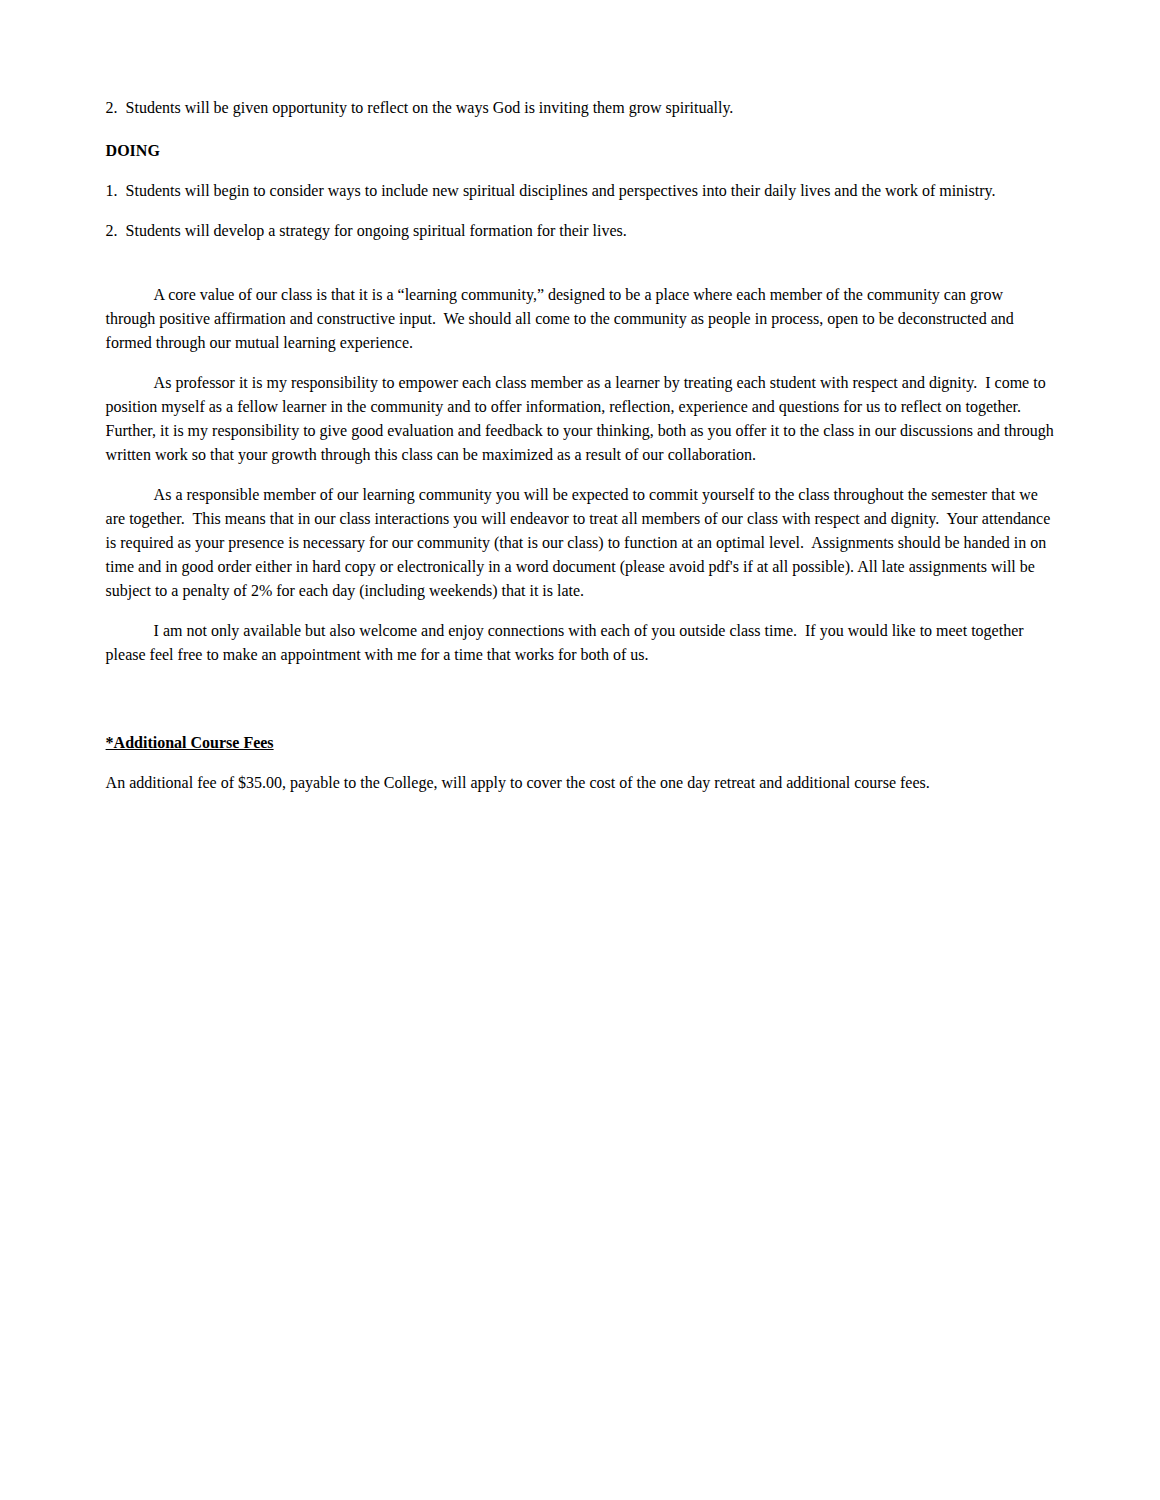2. Students will be given opportunity to reflect on the ways God is inviting them grow spiritually.
DOING
1. Students will begin to consider ways to include new spiritual disciplines and perspectives into their daily lives and the work of ministry.
2. Students will develop a strategy for ongoing spiritual formation for their lives.
A core value of our class is that it is a “learning community,” designed to be a place where each member of the community can grow through positive affirmation and constructive input. We should all come to the community as people in process, open to be deconstructed and formed through our mutual learning experience.
As professor it is my responsibility to empower each class member as a learner by treating each student with respect and dignity. I come to position myself as a fellow learner in the community and to offer information, reflection, experience and questions for us to reflect on together. Further, it is my responsibility to give good evaluation and feedback to your thinking, both as you offer it to the class in our discussions and through written work so that your growth through this class can be maximized as a result of our collaboration.
As a responsible member of our learning community you will be expected to commit yourself to the class throughout the semester that we are together. This means that in our class interactions you will endeavor to treat all members of our class with respect and dignity. Your attendance is required as your presence is necessary for our community (that is our class) to function at an optimal level. Assignments should be handed in on time and in good order either in hard copy or electronically in a word document (please avoid pdf's if at all possible). All late assignments will be subject to a penalty of 2% for each day (including weekends) that it is late.
I am not only available but also welcome and enjoy connections with each of you outside class time. If you would like to meet together please feel free to make an appointment with me for a time that works for both of us.
*Additional Course Fees
An additional fee of $35.00, payable to the College, will apply to cover the cost of the one day retreat and additional course fees.